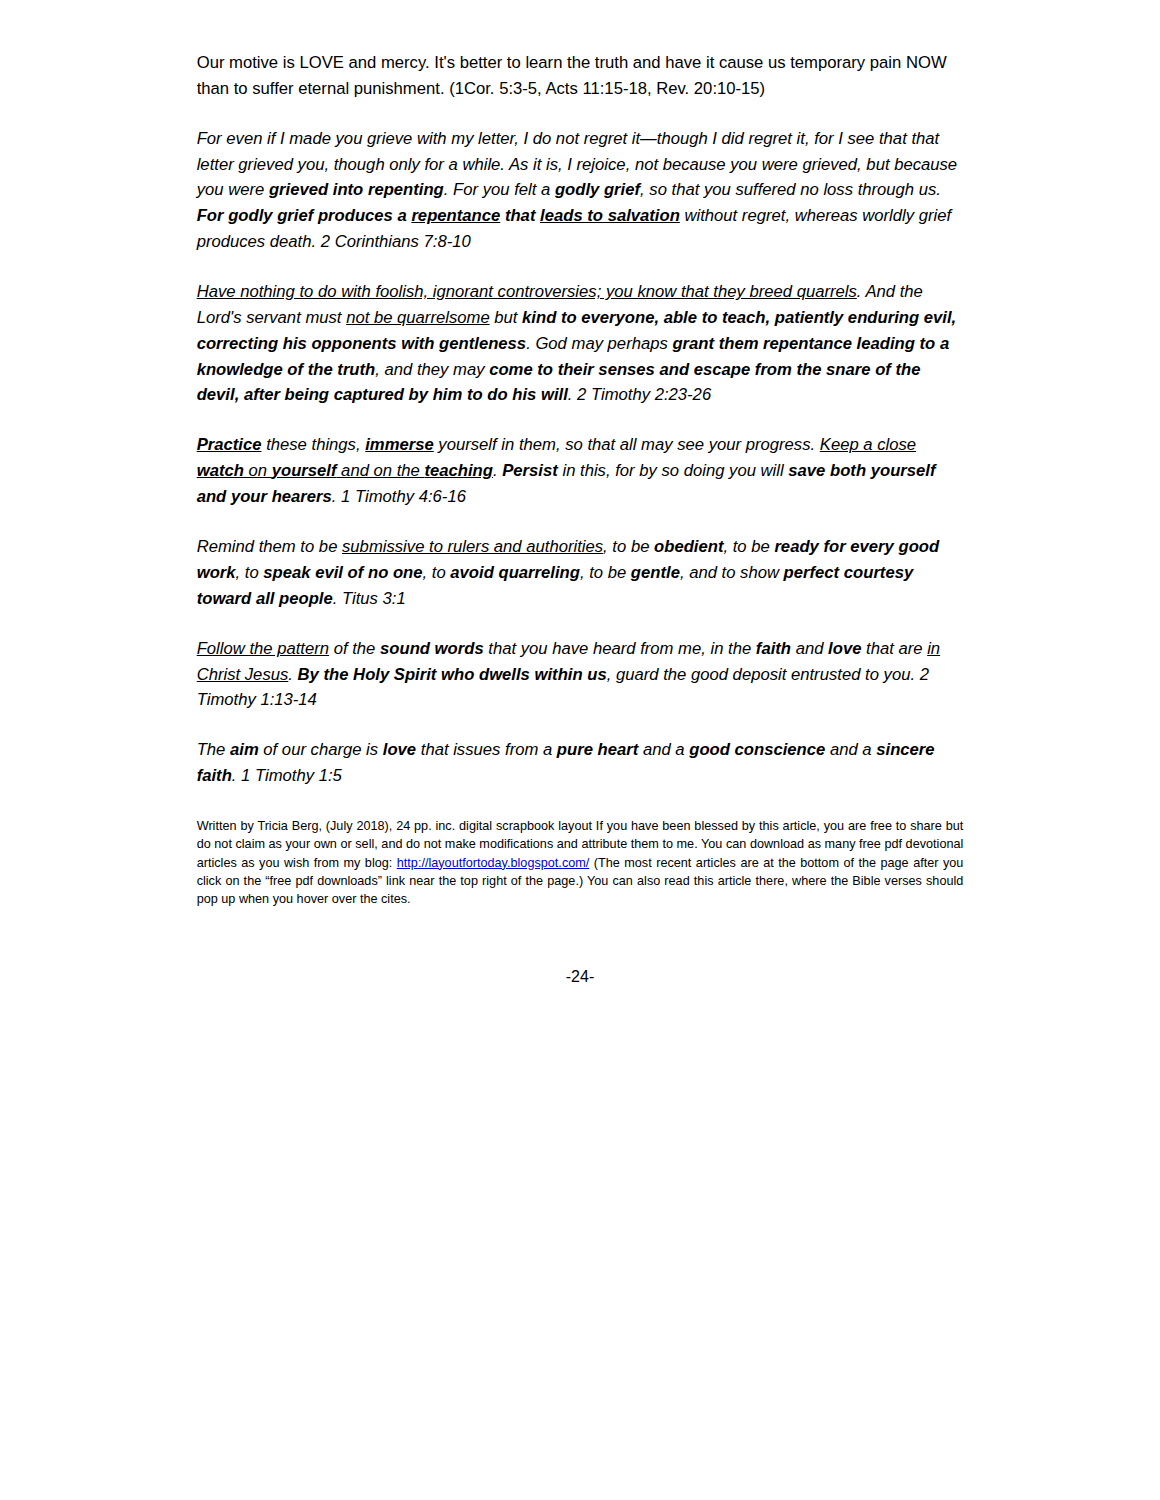Our motive is LOVE and mercy. It's better to learn the truth and have it cause us temporary pain NOW than to suffer eternal punishment. (1Cor. 5:3-5, Acts 11:15-18, Rev. 20:10-15)
For even if I made you grieve with my letter, I do not regret it—though I did regret it, for I see that that letter grieved you, though only for a while. As it is, I rejoice, not because you were grieved, but because you were grieved into repenting. For you felt a godly grief, so that you suffered no loss through us. For godly grief produces a repentance that leads to salvation without regret, whereas worldly grief produces death. 2 Corinthians 7:8-10
Have nothing to do with foolish, ignorant controversies; you know that they breed quarrels. And the Lord's servant must not be quarrelsome but kind to everyone, able to teach, patiently enduring evil, correcting his opponents with gentleness. God may perhaps grant them repentance leading to a knowledge of the truth, and they may come to their senses and escape from the snare of the devil, after being captured by him to do his will. 2 Timothy 2:23-26
Practice these things, immerse yourself in them, so that all may see your progress. Keep a close watch on yourself and on the teaching. Persist in this, for by so doing you will save both yourself and your hearers. 1 Timothy 4:6-16
Remind them to be submissive to rulers and authorities, to be obedient, to be ready for every good work, to speak evil of no one, to avoid quarreling, to be gentle, and to show perfect courtesy toward all people. Titus 3:1
Follow the pattern of the sound words that you have heard from me, in the faith and love that are in Christ Jesus. By the Holy Spirit who dwells within us, guard the good deposit entrusted to you. 2 Timothy 1:13-14
The aim of our charge is love that issues from a pure heart and a good conscience and a sincere faith. 1 Timothy 1:5
Written by Tricia Berg, (July 2018), 24 pp. inc. digital scrapbook layout If you have been blessed by this article, you are free to share but do not claim as your own or sell, and do not make modifications and attribute them to me. You can download as many free pdf devotional articles as you wish from my blog: http://layoutfortoday.blogspot.com/ (The most recent articles are at the bottom of the page after you click on the “free pdf downloads” link near the top right of the page.) You can also read this article there, where the Bible verses should pop up when you hover over the cites.
-24-